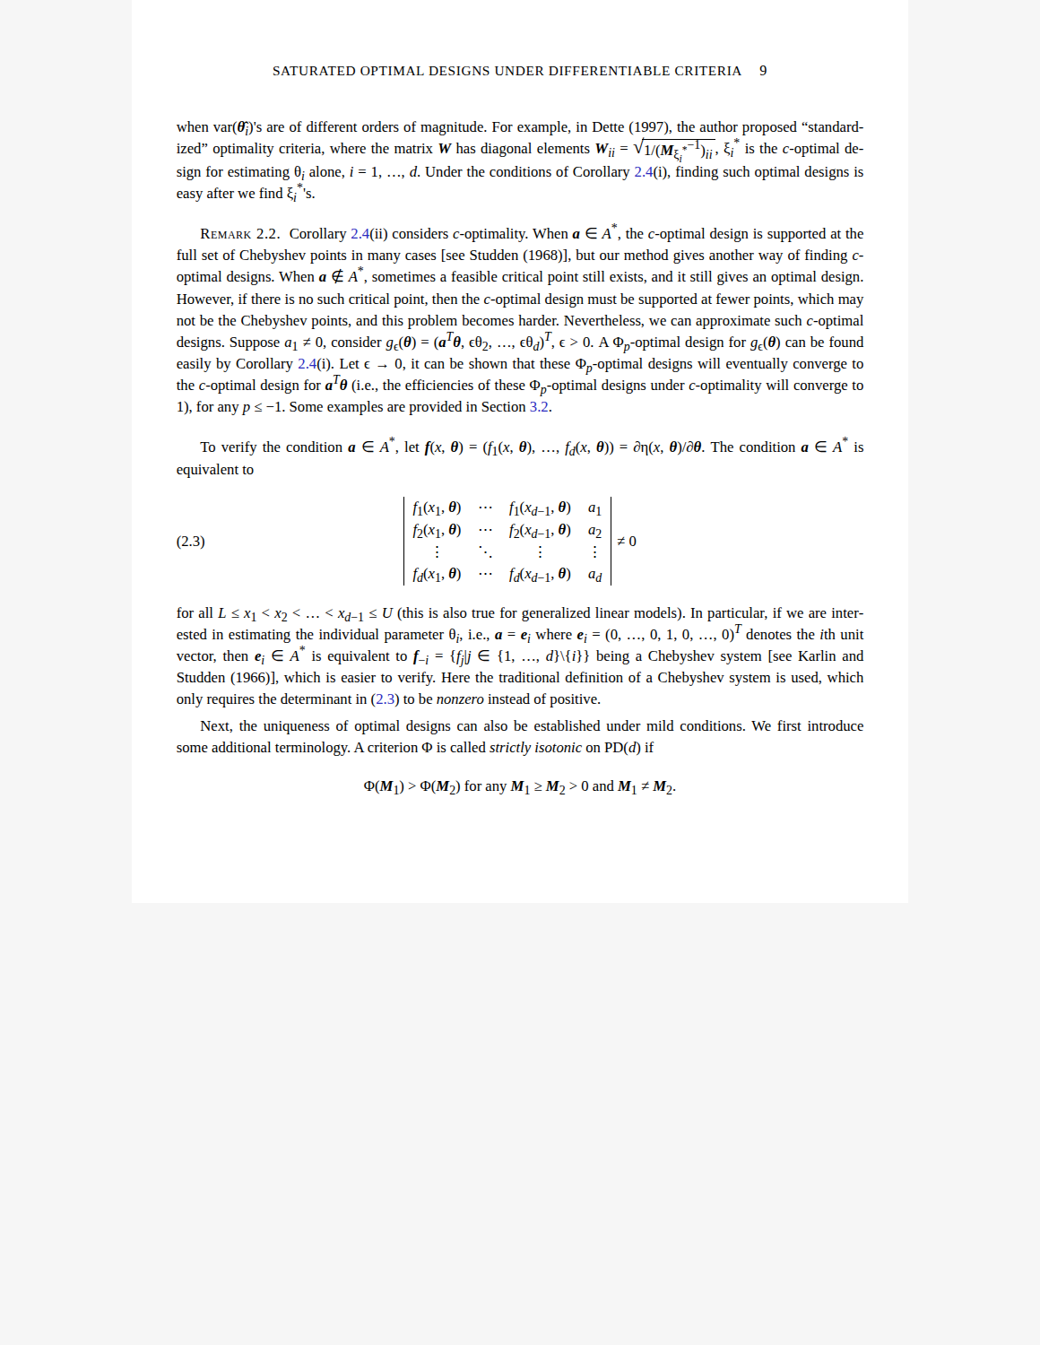SATURATED OPTIMAL DESIGNS UNDER DIFFERENTIABLE CRITERIA9
when var(θ̂i)'s are of different orders of magnitude. For example, in Dette (1997), the author proposed “standardized” optimality criteria, where the matrix W has diagonal elements Wii = 1/(Mξi*−1)ii, ξi* is the c-optimal design for estimating θi alone, i = 1, …, d. Under the conditions of Corollary 2.4(i), finding such optimal designs is easy after we find ξi*'s.
Remark 2.2. Corollary 2.4(ii) considers c-optimality. When a ∈ A*, the c-optimal design is supported at the full set of Chebyshev points in many cases [see Studden (1968)], but our method gives another way of finding c-optimal designs. When a ∉ A*, sometimes a feasible critical point still exists, and it still gives an optimal design. However, if there is no such critical point, then the c-optimal design must be supported at fewer points, which may not be the Chebyshev points, and this problem becomes harder. Nevertheless, we can approximate such c-optimal designs. Suppose a1 ≠ 0, consider gϵ(θ) = (aTθ, ϵθ2, …, ϵθd)T, ϵ > 0. A Φp-optimal design for gϵ(θ) can be found easily by Corollary 2.4(i). Let ϵ → 0, it can be shown that these Φp-optimal designs will eventually converge to the c-optimal design for aTθ (i.e., the efficiencies of these Φp-optimal designs under c-optimality will converge to 1), for any p ≤ −1. Some examples are provided in Section 3.2.
To verify the condition a ∈ A*, let f(x, θ) = (f1(x, θ), …, fd(x, θ)) = ∂η(x, θ)/∂θ. The condition a ∈ A* is equivalent to
(2.3)
| f 1 ( x 1 , θ ) | ⋯ | f 1 ( x d −1 , θ ) | a 1 |
| f 2 ( x 1 , θ ) | ⋯ | f 2 ( x d −1 , θ ) | a 2 |
| ⋮ | ⋱ | ⋮ | ⋮ |
| f d ( x 1 , θ ) | ⋯ | f d ( x d −1 , θ ) | a d |
≠ 0
for all L ≤ x1 < x2 < … < xd−1 ≤ U (this is also true for generalized linear models). In particular, if we are interested in estimating the individual parameter θi, i.e., a = ei where ei = (0, …, 0, 1, 0, …, 0)T denotes the ith unit vector, then ei ∈ A* is equivalent to f−i = {fj|j ∈ {1, …, d}\{i}} being a Chebyshev system [see Karlin and Studden (1966)], which is easier to verify. Here the traditional definition of a Chebyshev system is used, which only requires the determinant in (2.3) to be nonzero instead of positive.
Next, the uniqueness of optimal designs can also be established under mild conditions. We first introduce some additional terminology. A criterion Φ is called strictly isotonic on PD(d) if
Φ(M1) > Φ(M2) for any M1 ≥ M2 > 0 and M1 ≠ M2.